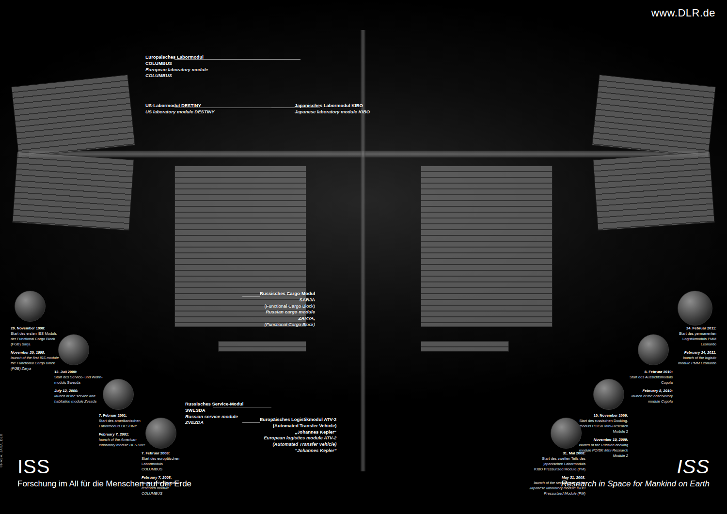www.DLR.de
©NASA, JAXA, DLR
Europäisches Labormodul
COLUMBUS
European laboratory module
COLUMBUS
US-Labormodul DESTINY
US laboratory module DESTINY
Japanisches Labormodul KIBO
Japanese laboratory module KIBO
Russisches Cargo-Modul
SARJA
(Functional Cargo Block)
Russian cargo module
ZARYA,
(Functional Cargo Block)
Russisches Service-Modul
SWESDA
Russian service module
ZVEZDA
Europäisches Logistikmodul ATV-2
(Automated Transfer Vehicle)
„Johannes Kepler“
European logistics module ATV-2
(Automated Transfer Vehicle)
“Johannes Kepler”
20. November 1998:
Start des ersten ISS-Moduls
der Functional Cargo Block
(FGB) Sarja
November 20, 1998:
launch of the first ISS module
the Functional Cargo Block
(FGB) Zarya
12. Juli 2000:
Start des Service- und Wohn-
moduls Swesda
July 12, 2000:
launch of the service and
habitation module Zvezda
7. Februar 2001:
Start des amerikanischen
Labormoduls DESTINY
February 7, 2001:
launch of the American
laboratory module DESTINY
7. Februar 2008:
Start des europäischen
Labormoduls
COLUMBUS
February 7, 2008:
launch of the European
research module
COLUMBUS
24. Februar 2011:
Start des permanenten
Logistikmoduls PMM
Leonardo
February 24, 2011:
launch of the logistic
module PMM Leonardo
8. Februar 2010:
Start des Aussichtsmoduls
Cupola
February 8, 2010:
launch of the observatory
module Cupola
10. November 2009:
Start des russischen Docking-
moduls POISK Mini-Research
Module 2
November 10, 2009:
launch of the Russian docking
module POISK Mini-Research
Module 2
31. Mai 2008:
Start des zweiten Teils des
japanischen Labormoduls
KIBO Pressurized Module (PM)
May 31, 2008:
launch of the second part of the
Japanese laboratory module KIBO
Pressurized Module (PM)
ISS
Forschung im All für die Menschen auf der Erde
ISS
Research in Space for Mankind on Earth